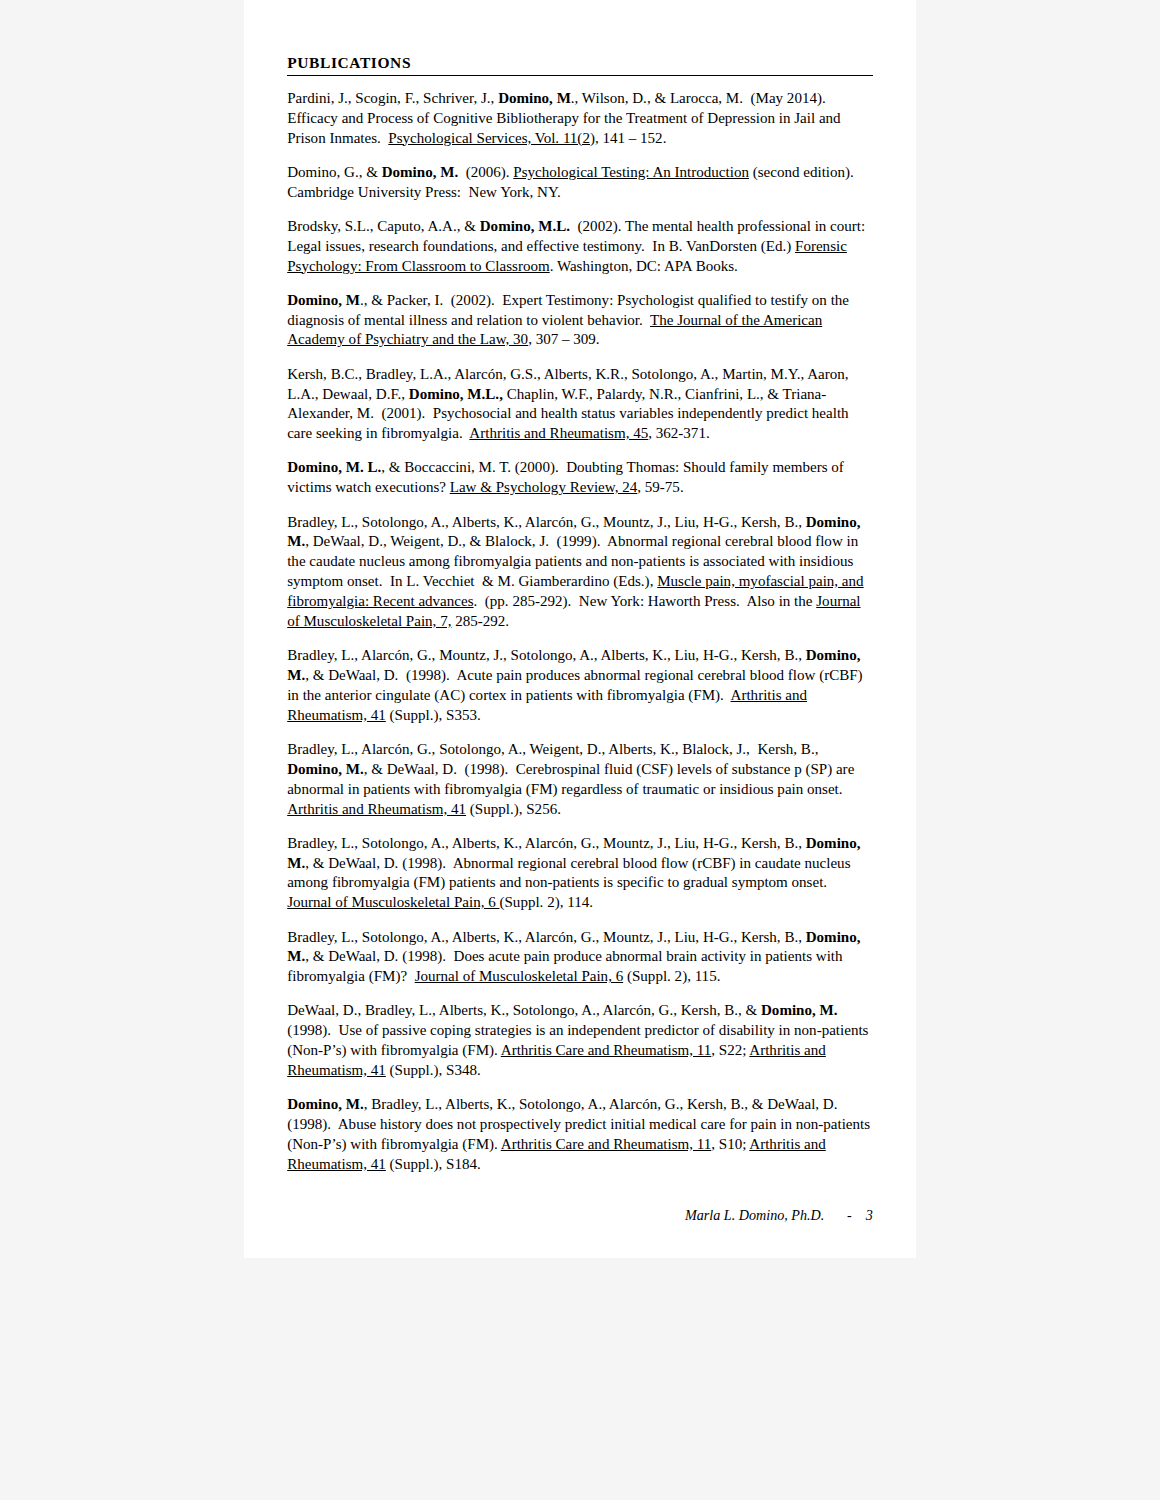Publications
Pardini, J., Scogin, F., Schriver, J., Domino, M., Wilson, D., & Larocca, M. (May 2014). Efficacy and Process of Cognitive Bibliotherapy for the Treatment of Depression in Jail and Prison Inmates. Psychological Services, Vol. 11(2), 141 – 152.
Domino, G., & Domino, M. (2006). Psychological Testing: An Introduction (second edition). Cambridge University Press: New York, NY.
Brodsky, S.L., Caputo, A.A., & Domino, M.L. (2002). The mental health professional in court: Legal issues, research foundations, and effective testimony. In B. VanDorsten (Ed.) Forensic Psychology: From Classroom to Classroom. Washington, DC: APA Books.
Domino, M., & Packer, I. (2002). Expert Testimony: Psychologist qualified to testify on the diagnosis of mental illness and relation to violent behavior. The Journal of the American Academy of Psychiatry and the Law, 30, 307 – 309.
Kersh, B.C., Bradley, L.A., Alarcón, G.S., Alberts, K.R., Sotolongo, A., Martin, M.Y., Aaron, L.A., Dewaal, D.F., Domino, M.L., Chaplin, W.F., Palardy, N.R., Cianfrini, L., & Triana-Alexander, M. (2001). Psychosocial and health status variables independently predict health care seeking in fibromyalgia. Arthritis and Rheumatism, 45, 362-371.
Domino, M. L., & Boccaccini, M. T. (2000). Doubting Thomas: Should family members of victims watch executions? Law & Psychology Review, 24, 59-75.
Bradley, L., Sotolongo, A., Alberts, K., Alarcón, G., Mountz, J., Liu, H-G., Kersh, B., Domino, M., DeWaal, D., Weigent, D., & Blalock, J. (1999). Abnormal regional cerebral blood flow in the caudate nucleus among fibromyalgia patients and non-patients is associated with insidious symptom onset. In L. Vecchiet & M. Giamberardino (Eds.), Muscle pain, myofascial pain, and fibromyalgia: Recent advances. (pp. 285-292). New York: Haworth Press. Also in the Journal of Musculoskeletal Pain, 7, 285-292.
Bradley, L., Alarcón, G., Mountz, J., Sotolongo, A., Alberts, K., Liu, H-G., Kersh, B., Domino, M., & DeWaal, D. (1998). Acute pain produces abnormal regional cerebral blood flow (rCBF) in the anterior cingulate (AC) cortex in patients with fibromyalgia (FM). Arthritis and Rheumatism, 41 (Suppl.), S353.
Bradley, L., Alarcón, G., Sotolongo, A., Weigent, D., Alberts, K., Blalock, J., Kersh, B., Domino, M., & DeWaal, D. (1998). Cerebrospinal fluid (CSF) levels of substance p (SP) are abnormal in patients with fibromyalgia (FM) regardless of traumatic or insidious pain onset. Arthritis and Rheumatism, 41 (Suppl.), S256.
Bradley, L., Sotolongo, A., Alberts, K., Alarcón, G., Mountz, J., Liu, H-G., Kersh, B., Domino, M., & DeWaal, D. (1998). Abnormal regional cerebral blood flow (rCBF) in caudate nucleus among fibromyalgia (FM) patients and non-patients is specific to gradual symptom onset. Journal of Musculoskeletal Pain, 6 (Suppl. 2), 114.
Bradley, L., Sotolongo, A., Alberts, K., Alarcón, G., Mountz, J., Liu, H-G., Kersh, B., Domino, M., & DeWaal, D. (1998). Does acute pain produce abnormal brain activity in patients with fibromyalgia (FM)? Journal of Musculoskeletal Pain, 6 (Suppl. 2), 115.
DeWaal, D., Bradley, L., Alberts, K., Sotolongo, A., Alarcón, G., Kersh, B., & Domino, M. (1998). Use of passive coping strategies is an independent predictor of disability in non-patients (Non-P’s) with fibromyalgia (FM). Arthritis Care and Rheumatism, 11, S22; Arthritis and Rheumatism, 41 (Suppl.), S348.
Domino, M., Bradley, L., Alberts, K., Sotolongo, A., Alarcón, G., Kersh, B., & DeWaal, D. (1998). Abuse history does not prospectively predict initial medical care for pain in non-patients (Non-P’s) with fibromyalgia (FM). Arthritis Care and Rheumatism, 11, S10; Arthritis and Rheumatism, 41 (Suppl.), S184.
Marla L. Domino, Ph.D.- 3